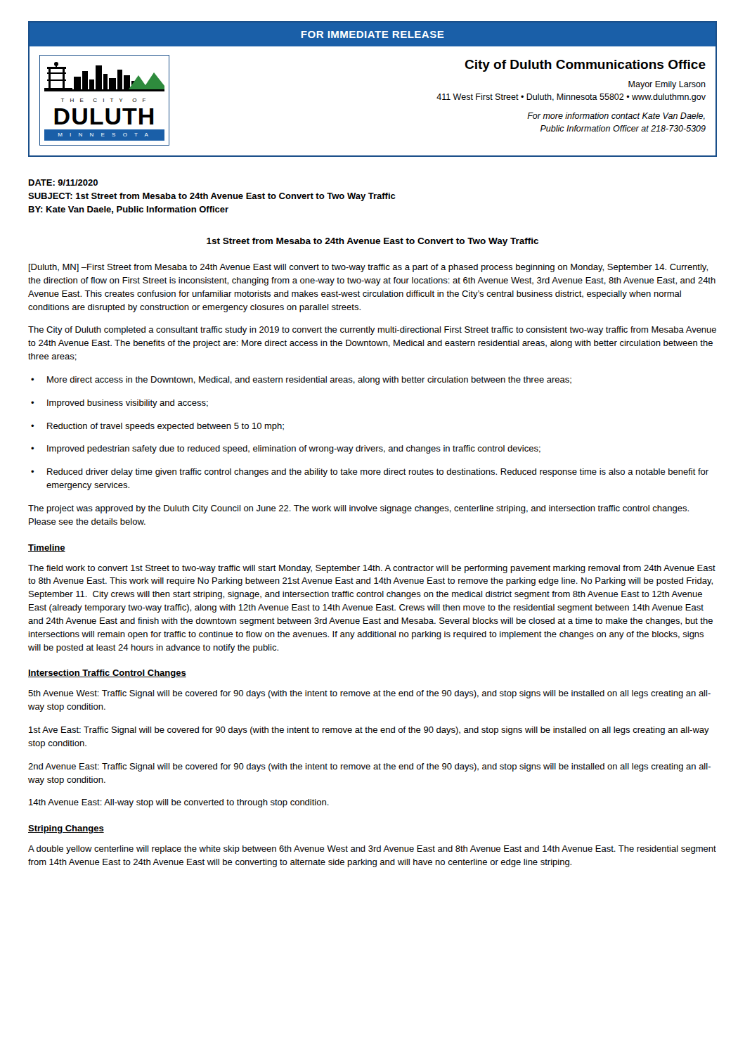FOR IMMEDIATE RELEASE
T H E C I T Y O F
DULUTH
M I N N E S O T A
City of Duluth Communications Office
Mayor Emily Larson
411 West First Street • Duluth, Minnesota 55802 • www.duluthmn.gov
For more information contact Kate Van Daele,
Public Information Officer at 218-730-5309
DATE: 9/11/2020
SUBJECT: 1st Street from Mesaba to 24th Avenue East to Convert to Two Way Traffic
BY: Kate Van Daele, Public Information Officer
1st Street from Mesaba to 24th Avenue East to Convert to Two Way Traffic
[Duluth, MN] –First Street from Mesaba to 24th Avenue East will convert to two-way traffic as a part of a phased process beginning on Monday, September 14. Currently, the direction of flow on First Street is inconsistent, changing from a one-way to two-way at four locations: at 6th Avenue West, 3rd Avenue East, 8th Avenue East, and 24th Avenue East. This creates confusion for unfamiliar motorists and makes east-west circulation difficult in the City’s central business district, especially when normal conditions are disrupted by construction or emergency closures on parallel streets.
The City of Duluth completed a consultant traffic study in 2019 to convert the currently multi-directional First Street traffic to consistent two-way traffic from Mesaba Avenue to 24th Avenue East. The benefits of the project are: More direct access in the Downtown, Medical and eastern residential areas, along with better circulation between the three areas;
More direct access in the Downtown, Medical, and eastern residential areas, along with better circulation between the three areas;
Improved business visibility and access;
Reduction of travel speeds expected between 5 to 10 mph;
Improved pedestrian safety due to reduced speed, elimination of wrong-way drivers, and changes in traffic control devices;
Reduced driver delay time given traffic control changes and the ability to take more direct routes to destinations. Reduced response time is also a notable benefit for emergency services.
The project was approved by the Duluth City Council on June 22. The work will involve signage changes, centerline striping, and intersection traffic control changes. Please see the details below.
Timeline
The field work to convert 1st Street to two-way traffic will start Monday, September 14th. A contractor will be performing pavement marking removal from 24th Avenue East to 8th Avenue East. This work will require No Parking between 21st Avenue East and 14th Avenue East to remove the parking edge line. No Parking will be posted Friday, September 11. City crews will then start striping, signage, and intersection traffic control changes on the medical district segment from 8th Avenue East to 12th Avenue East (already temporary two-way traffic), along with 12th Avenue East to 14th Avenue East. Crews will then move to the residential segment between 14th Avenue East and 24th Avenue East and finish with the downtown segment between 3rd Avenue East and Mesaba. Several blocks will be closed at a time to make the changes, but the intersections will remain open for traffic to continue to flow on the avenues. If any additional no parking is required to implement the changes on any of the blocks, signs will be posted at least 24 hours in advance to notify the public.
Intersection Traffic Control Changes
5th Avenue West: Traffic Signal will be covered for 90 days (with the intent to remove at the end of the 90 days), and stop signs will be installed on all legs creating an all-way stop condition.
1st Ave East: Traffic Signal will be covered for 90 days (with the intent to remove at the end of the 90 days), and stop signs will be installed on all legs creating an all-way stop condition.
2nd Avenue East: Traffic Signal will be covered for 90 days (with the intent to remove at the end of the 90 days), and stop signs will be installed on all legs creating an all-way stop condition.
14th Avenue East: All-way stop will be converted to through stop condition.
Striping Changes
A double yellow centerline will replace the white skip between 6th Avenue West and 3rd Avenue East and 8th Avenue East and 14th Avenue East. The residential segment from 14th Avenue East to 24th Avenue East will be converting to alternate side parking and will have no centerline or edge line striping.